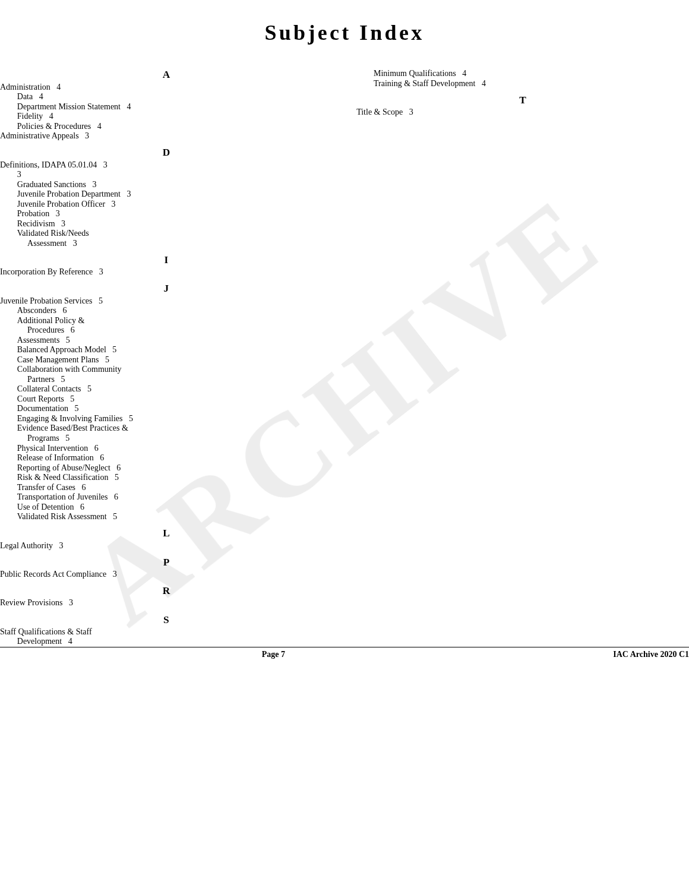ARCHIVE
Subject Index
A
Administration 4
Data 4
Department Mission Statement 4
Fidelity 4
Policies & Procedures 4
Administrative Appeals 3
D
Definitions, IDAPA 05.01.04 3
3
Graduated Sanctions 3
Juvenile Probation Department 3
Juvenile Probation Officer 3
Probation 3
Recidivism 3
Validated Risk/Needs
Assessment 3
I
Incorporation By Reference 3
J
Juvenile Probation Services 5
Absconders 6
Additional Policy &
Procedures 6
Assessments 5
Balanced Approach Model 5
Case Management Plans 5
Collaboration with Community
Partners 5
Collateral Contacts 5
Court Reports 5
Documentation 5
Engaging & Involving Families 5
Evidence Based/Best Practices &
Programs 5
Physical Intervention 6
Release of Information 6
Reporting of Abuse/Neglect 6
Risk & Need Classification 5
Transfer of Cases 6
Transportation of Juveniles 6
Use of Detention 6
Validated Risk Assessment 5
L
Legal Authority 3
P
Public Records Act Compliance 3
R
Review Provisions 3
S
Staff Qualifications & Staff
Development 4
Minimum Qualifications 4
Training & Staff Development 4
T
Title & Scope 3
Page 7 IAC Archive 2020 C1